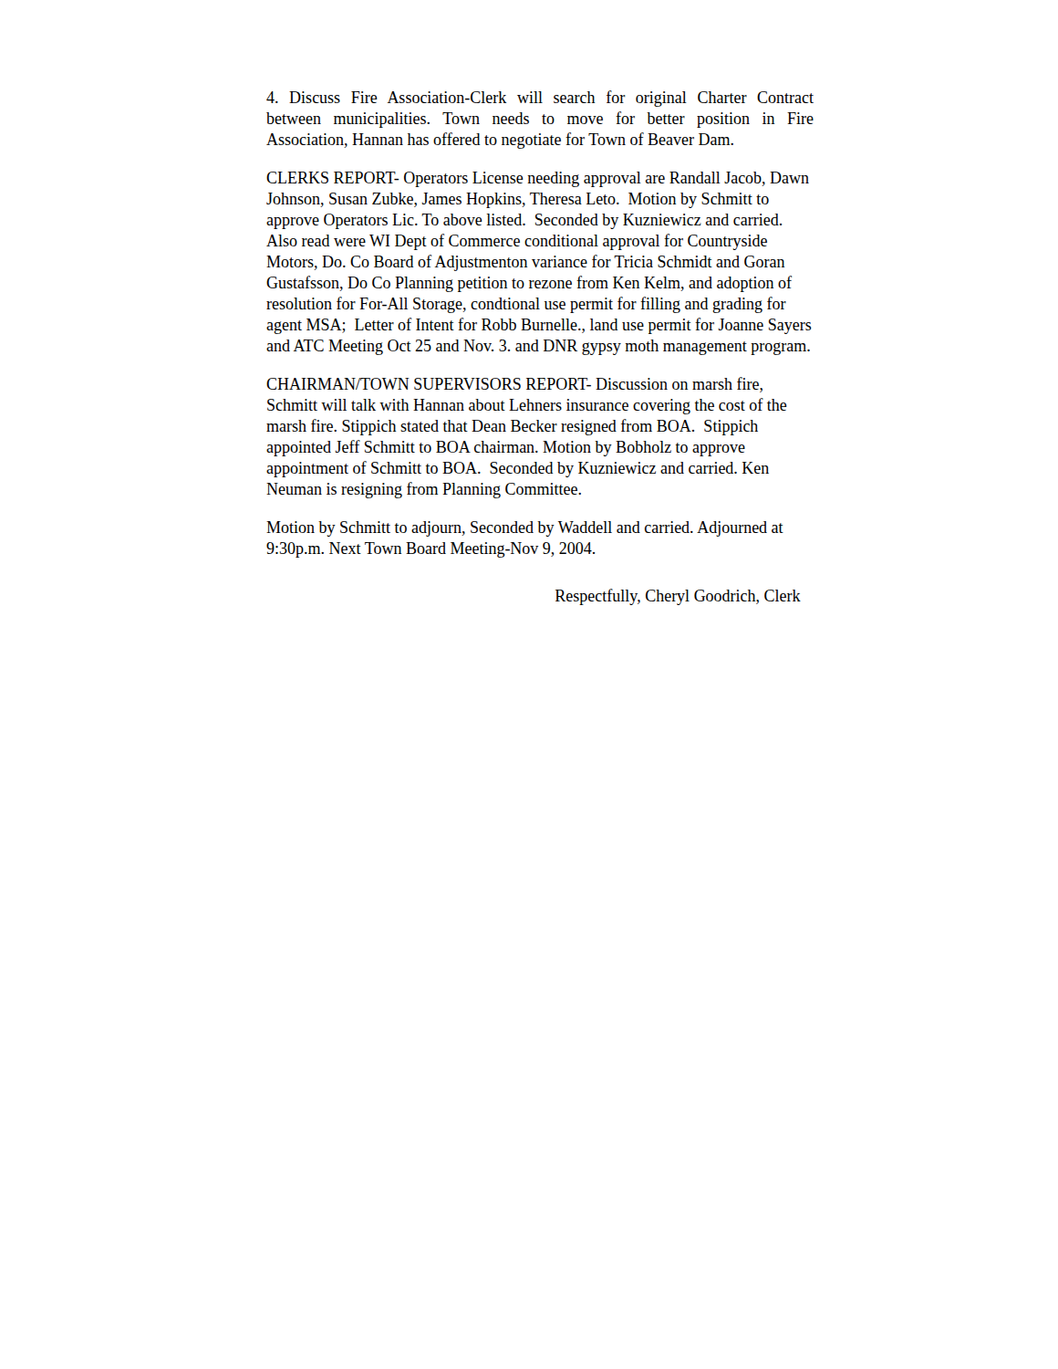4. Discuss Fire Association-Clerk will search for original Charter Contract between municipalities. Town needs to move for better position in Fire Association, Hannan has offered to negotiate for Town of Beaver Dam.
CLERKS REPORT- Operators License needing approval are Randall Jacob, Dawn Johnson, Susan Zubke, James Hopkins, Theresa Leto. Motion by Schmitt to approve Operators Lic. To above listed. Seconded by Kuzniewicz and carried. Also read were WI Dept of Commerce conditional approval for Countryside Motors, Do. Co Board of Adjustmenton variance for Tricia Schmidt and Goran Gustafsson, Do Co Planning petition to rezone from Ken Kelm, and adoption of resolution for For-All Storage, condtional use permit for filling and grading for agent MSA; Letter of Intent for Robb Burnelle., land use permit for Joanne Sayers and ATC Meeting Oct 25 and Nov. 3. and DNR gypsy moth management program.
CHAIRMAN/TOWN SUPERVISORS REPORT- Discussion on marsh fire, Schmitt will talk with Hannan about Lehners insurance covering the cost of the marsh fire. Stippich stated that Dean Becker resigned from BOA. Stippich appointed Jeff Schmitt to BOA chairman. Motion by Bobholz to approve appointment of Schmitt to BOA. Seconded by Kuzniewicz and carried. Ken Neuman is resigning from Planning Committee.
Motion by Schmitt to adjourn, Seconded by Waddell and carried. Adjourned at 9:30p.m. Next Town Board Meeting-Nov 9, 2004.
Respectfully, Cheryl Goodrich, Clerk